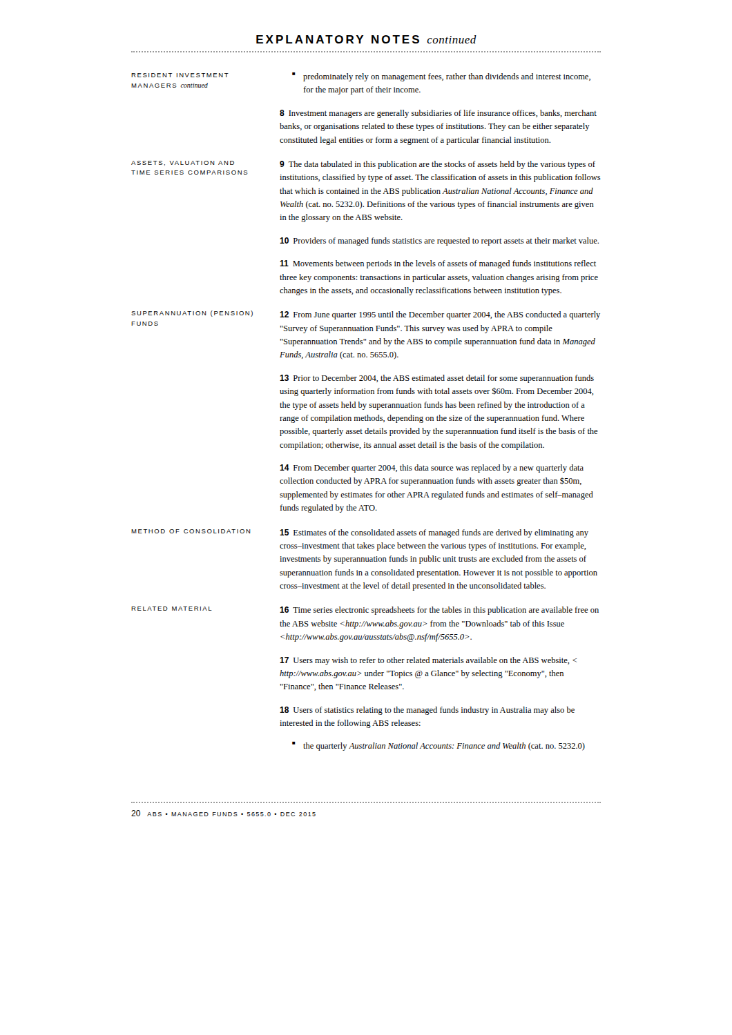EXPLANATORY NOTES continued
| RESIDENT INVESTMENT MANAGERS continued | predominately rely on management fees, rather than dividends and interest income, for the major part of their income. 8 Investment managers are generally subsidiaries of life insurance offices, banks, merchant banks, or organisations related to these types of institutions. They can be either separately constituted legal entities or form a segment of a particular financial institution. |
| ASSETS, VALUATION AND TIME SERIES COMPARISONS | 9 The data tabulated in this publication are the stocks of assets held by the various types of institutions, classified by type of asset. The classification of assets in this publication follows that which is contained in the ABS publication Australian National Accounts, Finance and Wealth (cat. no. 5232.0). Definitions of the various types of financial instruments are given in the glossary on the ABS website. 10 Providers of managed funds statistics are requested to report assets at their market value. 11 Movements between periods in the levels of assets of managed funds institutions reflect three key components: transactions in particular assets, valuation changes arising from price changes in the assets, and occasionally reclassifications between institution types. |
| SUPERANNUATION (PENSION) FUNDS | 12 From June quarter 1995 until the December quarter 2004, the ABS conducted a quarterly "Survey of Superannuation Funds". This survey was used by APRA to compile "Superannuation Trends" and by the ABS to compile superannuation fund data in Managed Funds, Australia (cat. no. 5655.0). 13 Prior to December 2004, the ABS estimated asset detail for some superannuation funds using quarterly information from funds with total assets over $60m. From December 2004, the type of assets held by superannuation funds has been refined by the introduction of a range of compilation methods, depending on the size of the superannuation fund. Where possible, quarterly asset details provided by the superannuation fund itself is the basis of the compilation; otherwise, its annual asset detail is the basis of the compilation. 14 From December quarter 2004, this data source was replaced by a new quarterly data collection conducted by APRA for superannuation funds with assets greater than $50m, supplemented by estimates for other APRA regulated funds and estimates of self–managed funds regulated by the ATO. |
| METHOD OF CONSOLIDATION | 15 Estimates of the consolidated assets of managed funds are derived by eliminating any cross–investment that takes place between the various types of institutions. For example, investments by superannuation funds in public unit trusts are excluded from the assets of superannuation funds in a consolidated presentation. However it is not possible to apportion cross–investment at the level of detail presented in the unconsolidated tables. |
| RELATED MATERIAL | 16 Time series electronic spreadsheets for the tables in this publication are available free on the ABS website <http://www.abs.gov.au> from the "Downloads" tab of this Issue <http://www.abs.gov.au/ausstats/abs@.nsf/mf/5655.0> . 17 Users may wish to refer to other related materials available on the ABS website, < http://www.abs.gov.au> under "Topics @ a Glance" by selecting "Economy", then "Finance", then "Finance Releases". 18 Users of statistics relating to the managed funds industry in Australia may also be interested in the following ABS releases: the quarterly Australian National Accounts: Finance and Wealth (cat. no. 5232.0) |
20 ABS • MANAGED FUNDS • 5655.0 • DEC 2015